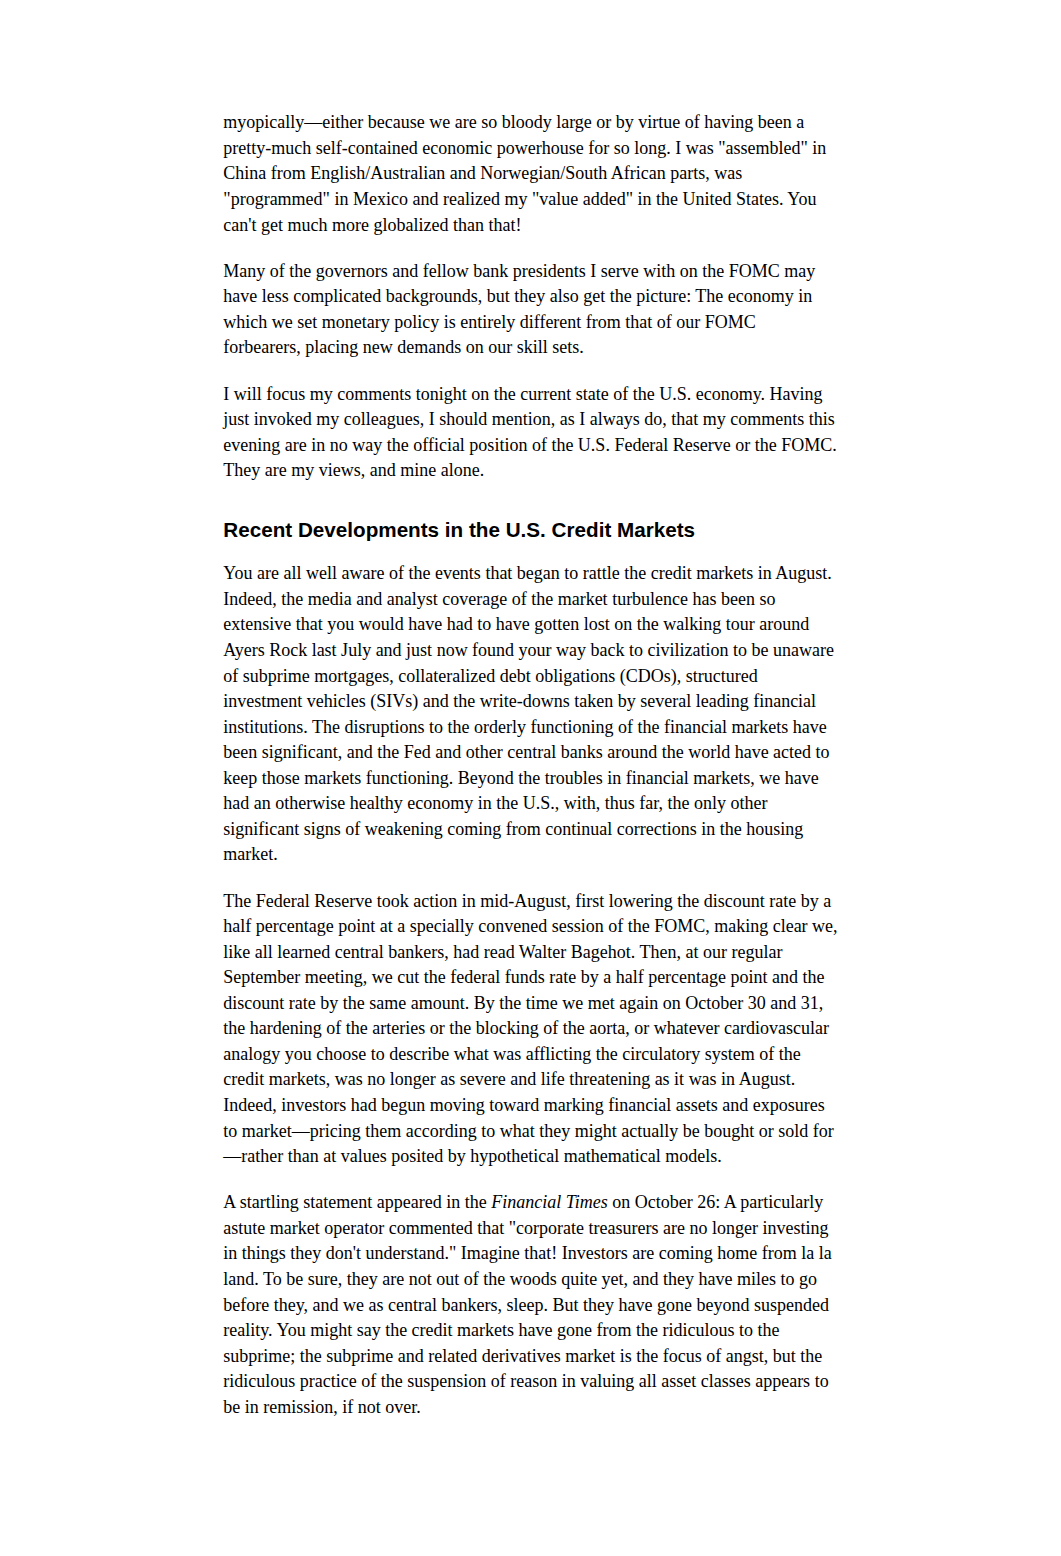myopically—either because we are so bloody large or by virtue of having been a pretty-much self-contained economic powerhouse for so long. I was "assembled" in China from English/Australian and Norwegian/South African parts, was "programmed" in Mexico and realized my "value added" in the United States. You can't get much more globalized than that!
Many of the governors and fellow bank presidents I serve with on the FOMC may have less complicated backgrounds, but they also get the picture: The economy in which we set monetary policy is entirely different from that of our FOMC forbearers, placing new demands on our skill sets.
I will focus my comments tonight on the current state of the U.S. economy. Having just invoked my colleagues, I should mention, as I always do, that my comments this evening are in no way the official position of the U.S. Federal Reserve or the FOMC. They are my views, and mine alone.
Recent Developments in the U.S. Credit Markets
You are all well aware of the events that began to rattle the credit markets in August. Indeed, the media and analyst coverage of the market turbulence has been so extensive that you would have had to have gotten lost on the walking tour around Ayers Rock last July and just now found your way back to civilization to be unaware of subprime mortgages, collateralized debt obligations (CDOs), structured investment vehicles (SIVs) and the write-downs taken by several leading financial institutions. The disruptions to the orderly functioning of the financial markets have been significant, and the Fed and other central banks around the world have acted to keep those markets functioning. Beyond the troubles in financial markets, we have had an otherwise healthy economy in the U.S., with, thus far, the only other significant signs of weakening coming from continual corrections in the housing market.
The Federal Reserve took action in mid-August, first lowering the discount rate by a half percentage point at a specially convened session of the FOMC, making clear we, like all learned central bankers, had read Walter Bagehot. Then, at our regular September meeting, we cut the federal funds rate by a half percentage point and the discount rate by the same amount. By the time we met again on October 30 and 31, the hardening of the arteries or the blocking of the aorta, or whatever cardiovascular analogy you choose to describe what was afflicting the circulatory system of the credit markets, was no longer as severe and life threatening as it was in August. Indeed, investors had begun moving toward marking financial assets and exposures to market—pricing them according to what they might actually be bought or sold for—rather than at values posited by hypothetical mathematical models.
A startling statement appeared in the Financial Times on October 26: A particularly astute market operator commented that "corporate treasurers are no longer investing in things they don't understand." Imagine that! Investors are coming home from la la land. To be sure, they are not out of the woods quite yet, and they have miles to go before they, and we as central bankers, sleep. But they have gone beyond suspended reality. You might say the credit markets have gone from the ridiculous to the subprime; the subprime and related derivatives market is the focus of angst, but the ridiculous practice of the suspension of reason in valuing all asset classes appears to be in remission, if not over.